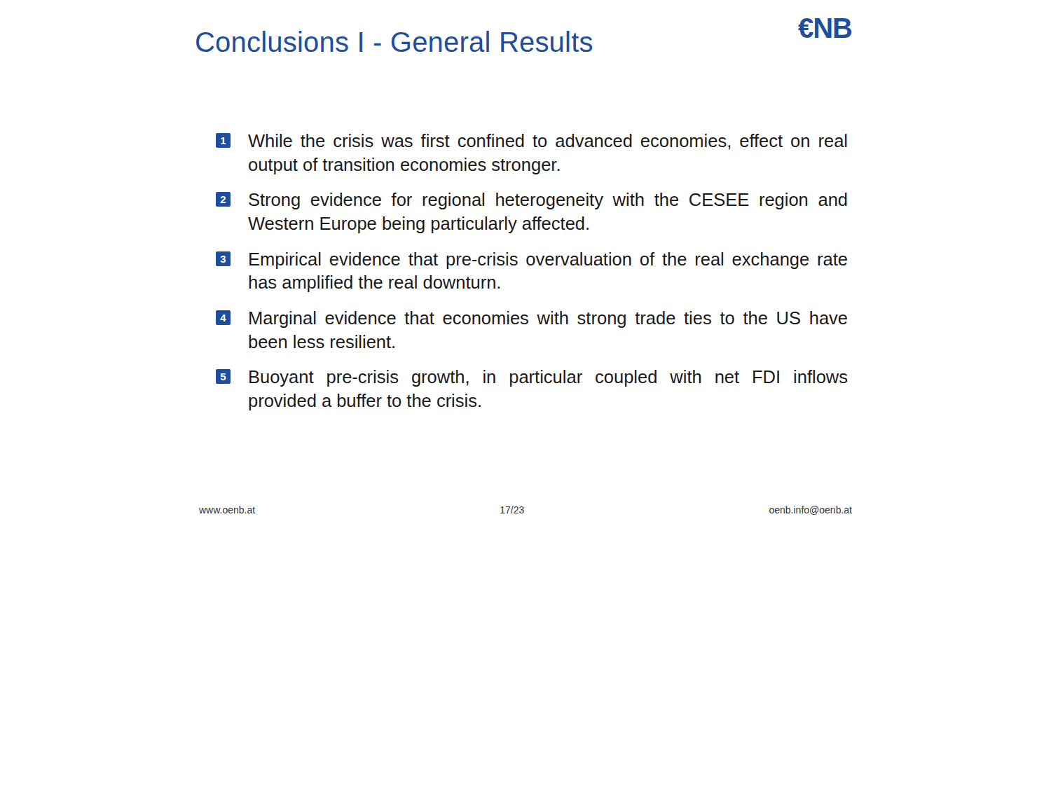€NB
Conclusions I - General Results
1 While the crisis was first confined to advanced economies, effect on real output of transition economies stronger.
2 Strong evidence for regional heterogeneity with the CESEE region and Western Europe being particularly affected.
3 Empirical evidence that pre-crisis overvaluation of the real exchange rate has amplified the real downturn.
4 Marginal evidence that economies with strong trade ties to the US have been less resilient.
5 Buoyant pre-crisis growth, in particular coupled with net FDI inflows provided a buffer to the crisis.
www.oenb.at 17/23 oenb.info@oenb.at